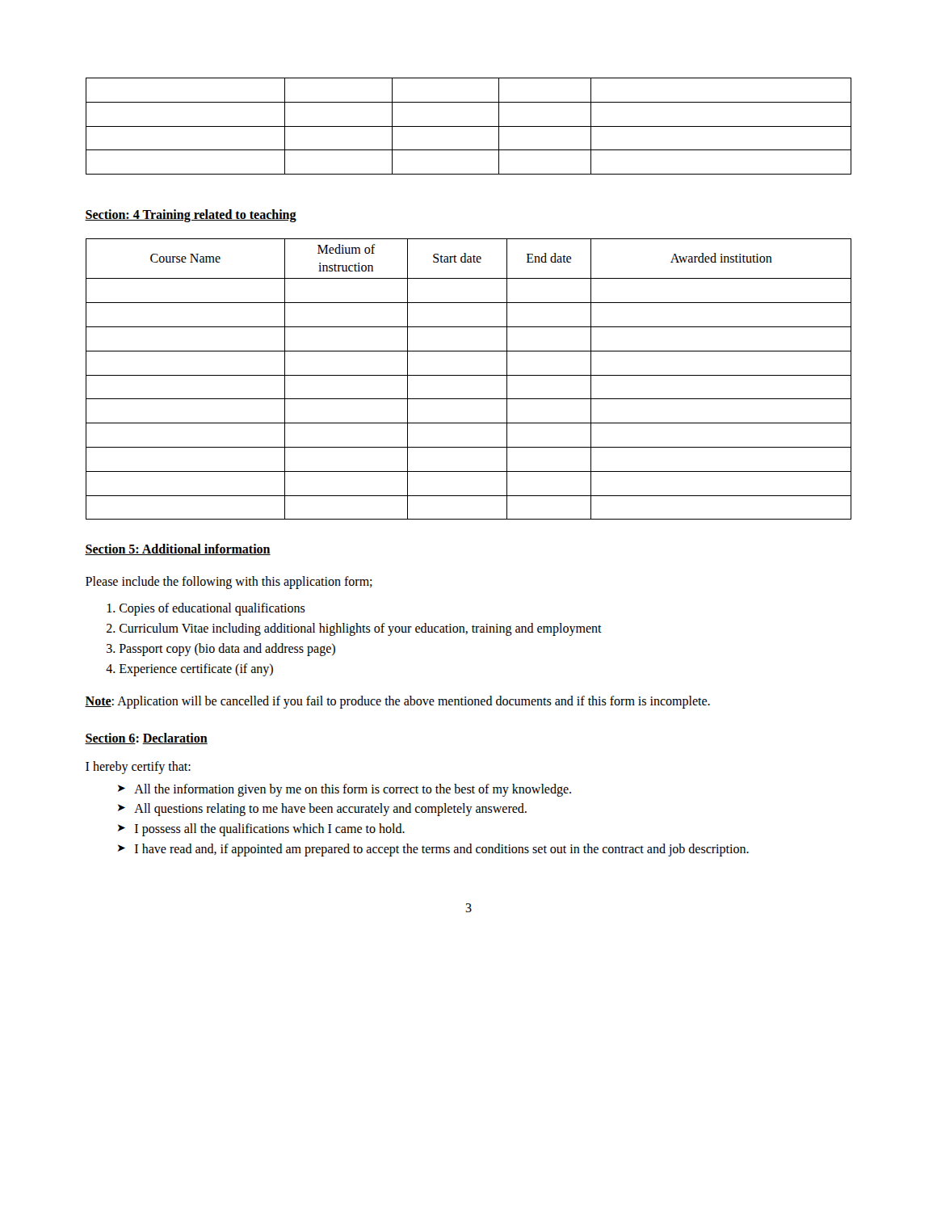Section: 4 Training related to teaching
| Course Name | Medium of instruction | Start date | End date | Awarded institution |
| --- | --- | --- | --- | --- |
Section 5: Additional information
Please include the following with this application form;
Copies of educational qualifications
Curriculum Vitae including additional highlights of your education, training and employment
Passport copy (bio data and address page)
Experience certificate (if any)
Note: Application will be cancelled if you fail to produce the above mentioned documents and if this form is incomplete.
Section 6: Declaration
I hereby certify that:
All the information given by me on this form is correct to the best of my knowledge.
All questions relating to me have been accurately and completely answered.
I possess all the qualifications which I came to hold.
I have read and, if appointed am prepared to accept the terms and conditions set out in the contract and job description.
3